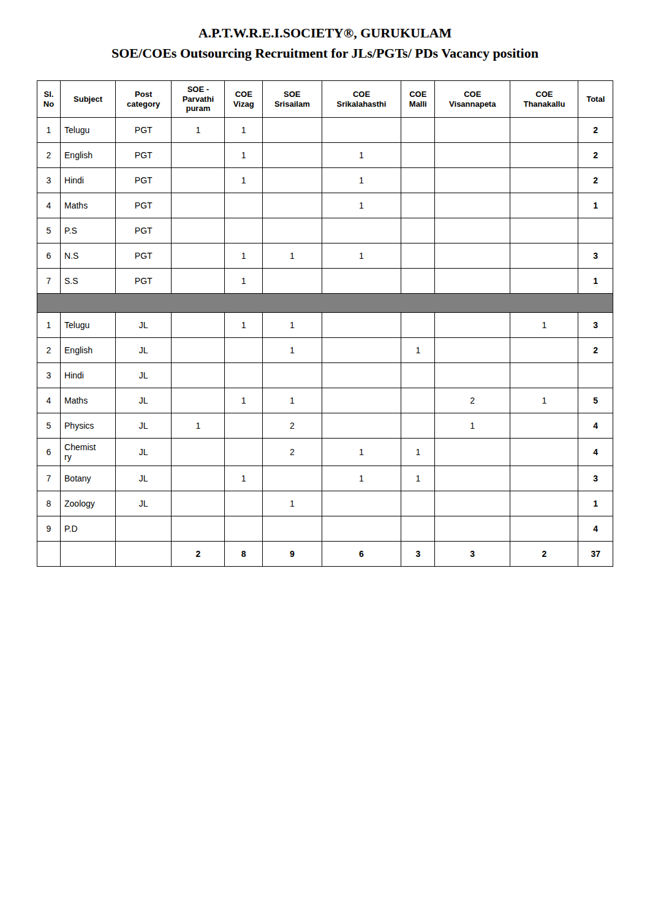A.P.T.W.R.E.I.SOCIETY®, GURUKULAM
SOE/COEs Outsourcing Recruitment for JLs/PGTs/ PDs Vacancy position
| Sl. No | Subject | Post category | SOE - Parvathi puram | COE Vizag | SOE Srisailam | COE Srikalahasthi | COE Malli | COE Visannapeta | COE Thanakallu | Total |
| --- | --- | --- | --- | --- | --- | --- | --- | --- | --- | --- |
| 1 | Telugu | PGT | 1 | 1 | | | | | | 2 |
| 2 | English | PGT | | 1 | | 1 | | | | 2 |
| 3 | Hindi | PGT | | 1 | | 1 | | | | 2 |
| 4 | Maths | PGT | | | | 1 | | | | 1 |
| 5 | P.S | PGT | | | | | | | | |
| 6 | N.S | PGT | | 1 | 1 | 1 | | | | 3 |
| 7 | S.S | PGT | | 1 | | | | | | 1 |
| 1 | Telugu | JL | | 1 | 1 | | | | 1 | 3 |
| 2 | English | JL | | | 1 | | 1 | | | 2 |
| 3 | Hindi | JL | | | | | | | | |
| 4 | Maths | JL | | 1 | 1 | | | 2 | 1 | 5 |
| 5 | Physics | JL | 1 | | 2 | | | 1 | | 4 |
| 6 | Chemist ry | JL | | | 2 | 1 | 1 | | | 4 |
| 7 | Botany | JL | | 1 | | 1 | 1 | | | 3 |
| 8 | Zoology | JL | | | 1 | | | | | 1 |
| 9 | P.D | | | | | | | | | 4 |
| | | | 2 | 8 | 9 | 6 | 3 | 3 | 2 | 37 |